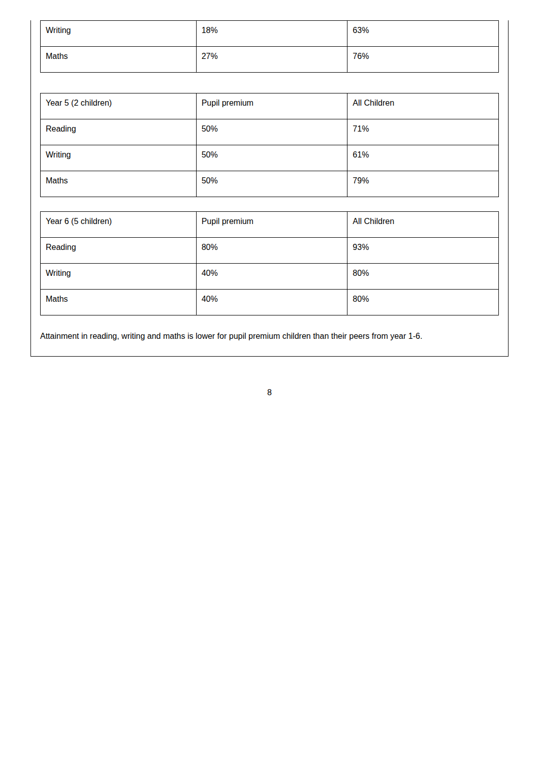| Writing | 18% | 63% |
| Maths | 27% | 76% |
| Year 5 (2 children) | Pupil premium | All Children |
| Reading | 50% | 71% |
| Writing | 50% | 61% |
| Maths | 50% | 79% |
| Year 6 (5 children) | Pupil premium | All Children |
| Reading | 80% | 93% |
| Writing | 40% | 80% |
| Maths | 40% | 80% |
Attainment in reading, writing and maths is lower for pupil premium children than their peers from year 1-6.
8